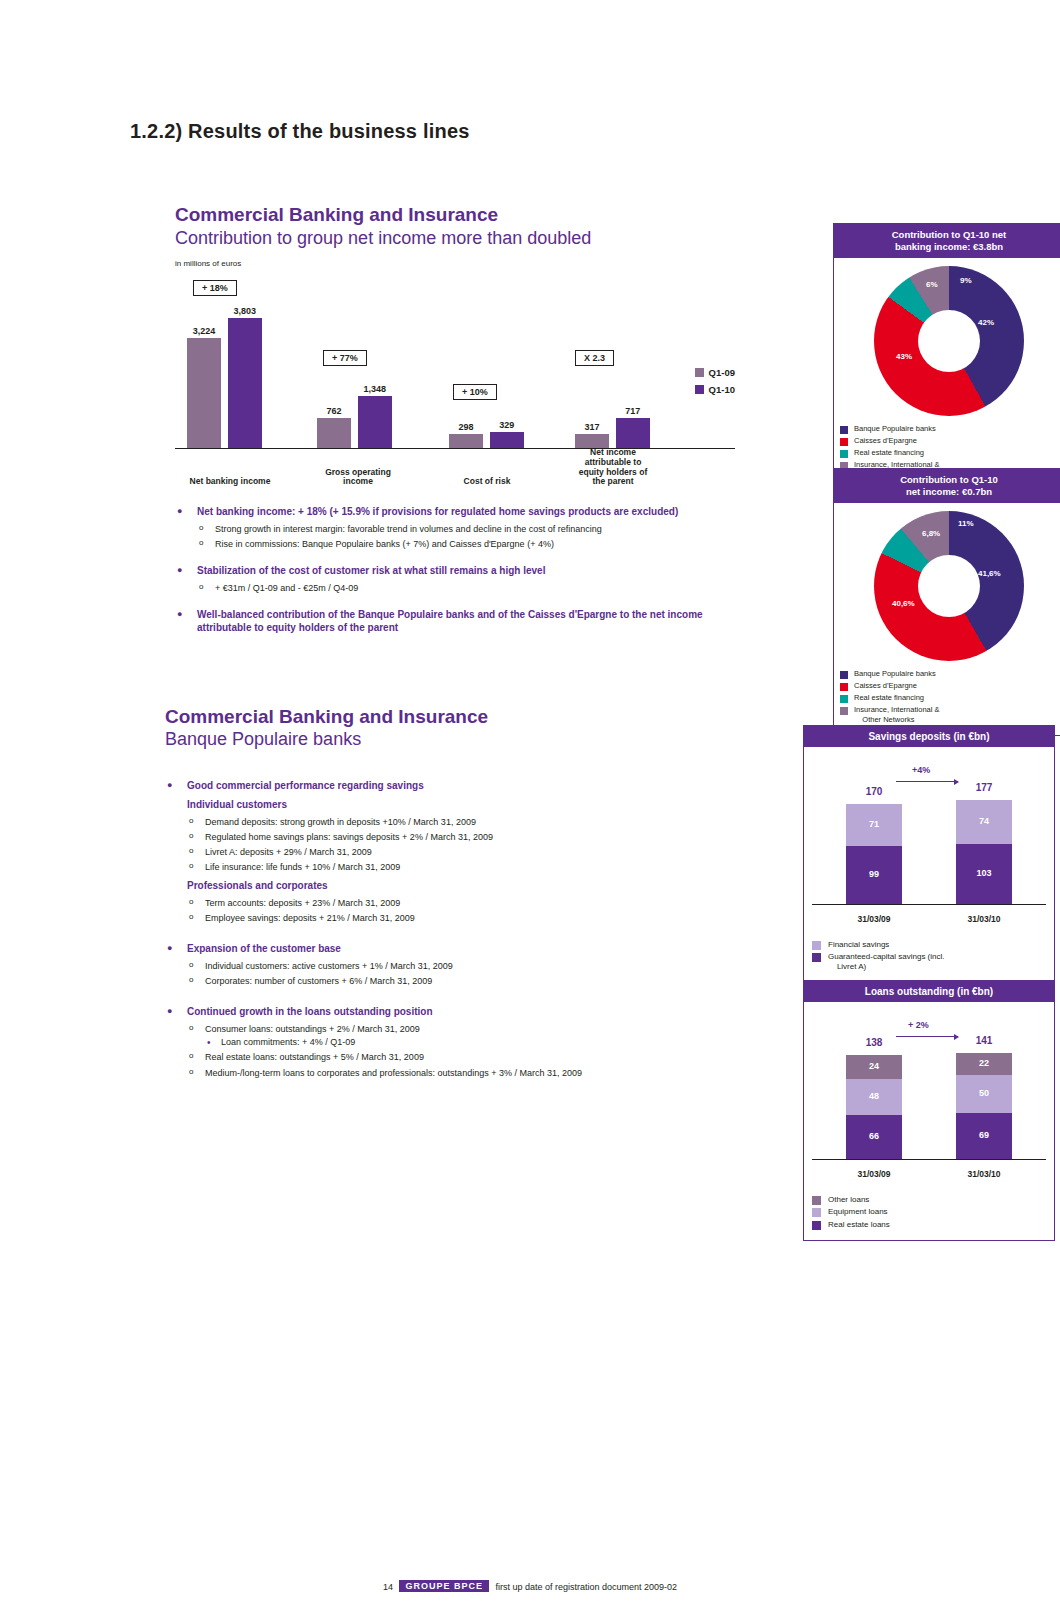1.2.2) Results of the business lines
Commercial Banking and Insurance
Contribution to group net income more than doubled
in millions of euros
+ 18%
3,224
3,803
Net banking income
+ 77%
762
1,348
Gross operating
income
+ 10%
298
329
Cost of risk
X 2.3
317
717
Net income
attributable to
equity holders of
the parent
Q1-09
Q1-10
Net banking income: + 18% (+ 15.9% if provisions for regulated home savings products are excluded)
Strong growth in interest margin: favorable trend in volumes and decline in the cost of refinancing
Rise in commissions: Banque Populaire banks (+ 7%) and Caisses d'Epargne (+ 4%)
Stabilization of the cost of customer risk at what still remains a high level
+ €31m / Q1-09 and - €25m / Q4-09
Well-balanced contribution of the Banque Populaire banks and of the Caisses d'Epargne to the net income attributable to equity holders of the parent
Contribution to Q1-10 net
banking income: €3.8bn
42% 43% 6% 9%
Banque Populaire banks
Caisses d’Epargne
Real estate financing
Insurance, International &
Other Networks
Contribution to Q1-10
net income: €0.7bn
41,6% 40,6% 6,8% 11%
Banque Populaire banks
Caisses d’Epargne
Real estate financing
Insurance, International &
Other Networks
Commercial Banking and Insurance
Banque Populaire banks
Good commercial performance regarding savings
Individual customers
Demand deposits: strong growth in deposits +10% / March 31, 2009
Regulated home savings plans: savings deposits + 2% / March 31, 2009
Livret A: deposits + 29% / March 31, 2009
Life insurance: life funds + 10% / March 31, 2009
Professionals and corporates
Term accounts: deposits + 23% / March 31, 2009
Employee savings: deposits + 21% / March 31, 2009
Expansion of the customer base
Individual customers: active customers + 1% / March 31, 2009
Corporates: number of customers + 6% / March 31, 2009
Continued growth in the loans outstanding position
Consumer loans: outstandings + 2% / March 31, 2009
Loan commitments: + 4% / Q1-09
Real estate loans: outstandings + 5% / March 31, 2009
Medium-/long-term loans to corporates and professionals: outstandings + 3% / March 31, 2009
Savings deposits (in €bn)
+4%
170
71
99
31/03/09
177
74
103
31/03/10
Financial savings
Guaranteed-capital savings (incl.
Livret A)
Loans outstanding (in €bn)
+ 2%
138
24
48
66
31/03/09
141
22
50
69
31/03/10
Other loans
Equipment loans
Real estate loans
14 GROUPE BPCE first up date of registration document 2009-02